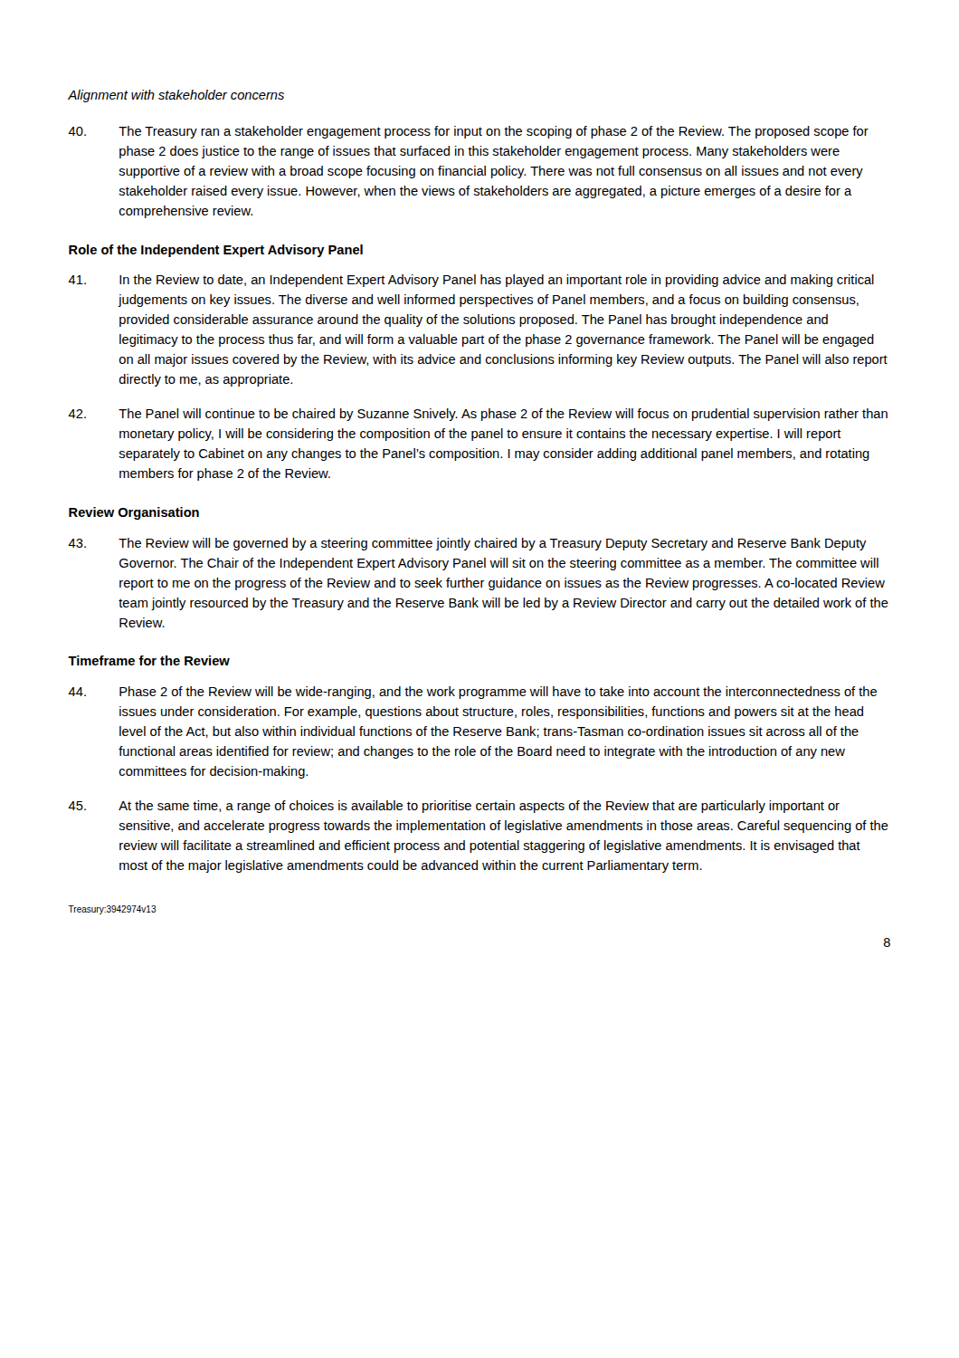Alignment with stakeholder concerns
40. The Treasury ran a stakeholder engagement process for input on the scoping of phase 2 of the Review. The proposed scope for phase 2 does justice to the range of issues that surfaced in this stakeholder engagement process. Many stakeholders were supportive of a review with a broad scope focusing on financial policy. There was not full consensus on all issues and not every stakeholder raised every issue. However, when the views of stakeholders are aggregated, a picture emerges of a desire for a comprehensive review.
Role of the Independent Expert Advisory Panel
41. In the Review to date, an Independent Expert Advisory Panel has played an important role in providing advice and making critical judgements on key issues. The diverse and well informed perspectives of Panel members, and a focus on building consensus, provided considerable assurance around the quality of the solutions proposed. The Panel has brought independence and legitimacy to the process thus far, and will form a valuable part of the phase 2 governance framework. The Panel will be engaged on all major issues covered by the Review, with its advice and conclusions informing key Review outputs. The Panel will also report directly to me, as appropriate.
42. The Panel will continue to be chaired by Suzanne Snively. As phase 2 of the Review will focus on prudential supervision rather than monetary policy, I will be considering the composition of the panel to ensure it contains the necessary expertise. I will report separately to Cabinet on any changes to the Panel’s composition. I may consider adding additional panel members, and rotating members for phase 2 of the Review.
Review Organisation
43. The Review will be governed by a steering committee jointly chaired by a Treasury Deputy Secretary and Reserve Bank Deputy Governor. The Chair of the Independent Expert Advisory Panel will sit on the steering committee as a member. The committee will report to me on the progress of the Review and to seek further guidance on issues as the Review progresses. A co-located Review team jointly resourced by the Treasury and the Reserve Bank will be led by a Review Director and carry out the detailed work of the Review.
Timeframe for the Review
44. Phase 2 of the Review will be wide-ranging, and the work programme will have to take into account the interconnectedness of the issues under consideration. For example, questions about structure, roles, responsibilities, functions and powers sit at the head level of the Act, but also within individual functions of the Reserve Bank; trans-Tasman co-ordination issues sit across all of the functional areas identified for review; and changes to the role of the Board need to integrate with the introduction of any new committees for decision-making.
45. At the same time, a range of choices is available to prioritise certain aspects of the Review that are particularly important or sensitive, and accelerate progress towards the implementation of legislative amendments in those areas. Careful sequencing of the review will facilitate a streamlined and efficient process and potential staggering of legislative amendments. It is envisaged that most of the major legislative amendments could be advanced within the current Parliamentary term.
Treasury:3942974v13
8